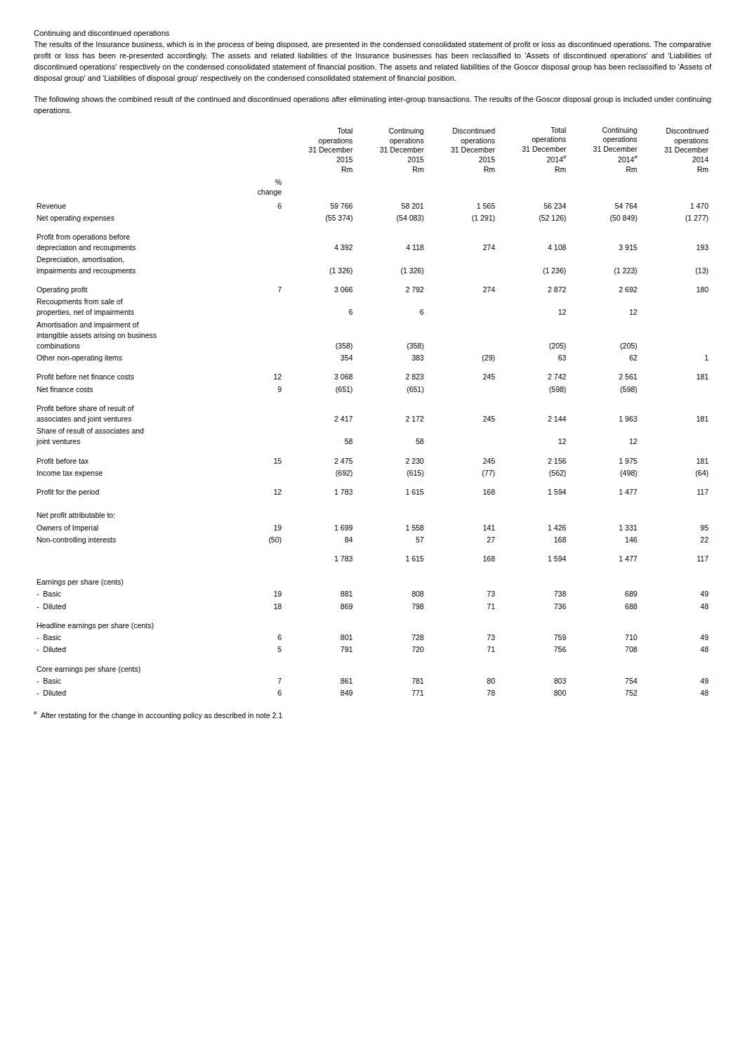Continuing and discontinued operations
The results of the Insurance business, which is in the process of being disposed, are presented in the condensed consolidated statement of profit or loss as discontinued operations. The comparative profit or loss has been re-presented accordingly. The assets and related liabilities of the Insurance businesses has been reclassified to 'Assets of discontinued operations' and 'Liabilities of discontinued operations' respectively on the condensed consolidated statement of financial position. The assets and related liabilities of the Goscor disposal group has been reclassified to 'Assets of disposal group' and 'Liabilities of disposal group' respectively on the condensed consolidated statement of financial position.
The following shows the combined result of the continued and discontinued operations after eliminating inter-group transactions. The results of the Goscor disposal group is included under continuing operations.
| | | Total operations 31 December 2015 Rm | Continuing operations 31 December 2015 Rm | Discontinued operations 31 December 2015 Rm | Total operations 31 December 2014 # Rm | Continuing operations 31 December 2014 # Rm | Discontinued operations 31 December 2014 Rm |
| --- | --- | --- | --- | --- | --- | --- | --- |
| | % change | |
| Revenue | 6 | 59 766 | 58 201 | 1 565 | 56 234 | 54 764 | 1 470 |
| Net operating expenses | | (55 374) | (54 083) | (1 291) | (52 126) | (50 849) | (1 277) |
| Profit from operations before depreciation and recoupments | | 4 392 | 4 118 | 274 | 4 108 | 3 915 | 193 |
| Depreciation, amortisation, impairments and recoupments | | (1 326) | (1 326) | | (1 236) | (1 223) | (13) |
| Operating profit | 7 | 3 066 | 2 792 | 274 | 2 872 | 2 692 | 180 |
| Recoupments from sale of properties, net of impairments | | 6 | 6 | | 12 | 12 | |
| Amortisation and impairment of intangible assets arising on business combinations | | (358) | (358) | | (205) | (205) | |
| Other non-operating items | | 354 | 383 | (29) | 63 | 62 | 1 |
| Profit before net finance costs | 12 | 3 068 | 2 823 | 245 | 2 742 | 2 561 | 181 |
| Net finance costs | 9 | (651) | (651) | | (598) | (598) | |
| Profit before share of result of associates and joint ventures | | 2 417 | 2 172 | 245 | 2 144 | 1 963 | 181 |
| Share of result of associates and joint ventures | | 58 | 58 | | 12 | 12 | |
| Profit before tax | 15 | 2 475 | 2 230 | 245 | 2 156 | 1 975 | 181 |
| Income tax expense | | (692) | (615) | (77) | (562) | (498) | (64) |
| Profit for the period | 12 | 1 783 | 1 615 | 168 | 1 594 | 1 477 | 117 |
| Net profit attributable to: | | | | | | | |
| Owners of Imperial | 19 | 1 699 | 1 558 | 141 | 1 426 | 1 331 | 95 |
| Non-controlling interests | (50) | 84 | 57 | 27 | 168 | 146 | 22 |
| | | 1 783 | 1 615 | 168 | 1 594 | 1 477 | 117 |
| Earnings per share (cents) | | | | | | | |
| - Basic | 19 | 881 | 808 | 73 | 738 | 689 | 49 |
| - Diluted | 18 | 869 | 798 | 71 | 736 | 688 | 48 |
| Headline earnings per share (cents) | | | | | | | |
| - Basic | 6 | 801 | 728 | 73 | 759 | 710 | 49 |
| - Diluted | 5 | 791 | 720 | 71 | 756 | 708 | 48 |
| Core earnings per share (cents) | | | | | | | |
| - Basic | 7 | 861 | 781 | 80 | 803 | 754 | 49 |
| - Diluted | 6 | 849 | 771 | 78 | 800 | 752 | 48 |
# After restating for the change in accounting policy as described in note 2.1